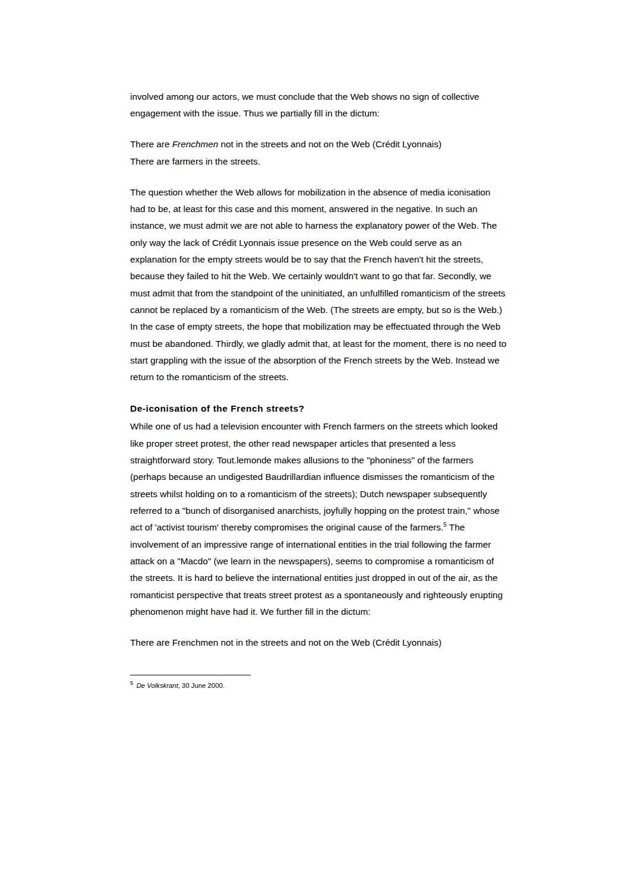involved among our actors, we must conclude that the Web shows no sign of collective engagement with the issue. Thus we partially fill in the dictum:
There are Frenchmen not in the streets and not on the Web (Crédit Lyonnais)
There are farmers in the streets.
The question whether the Web allows for mobilization in the absence of media iconisation had to be, at least for this case and this moment, answered in the negative. In such an instance, we must admit we are not able to harness the explanatory power of the Web. The only way the lack of Crédit Lyonnais issue presence on the Web could serve as an explanation for the empty streets would be to say that the French haven't hit the streets, because they failed to hit the Web. We certainly wouldn't want to go that far. Secondly, we must admit that from the standpoint of the uninitiated, an unfulfilled romanticism of the streets cannot be replaced by a romanticism of the Web. (The streets are empty, but so is the Web.) In the case of empty streets, the hope that mobilization may be effectuated through the Web must be abandoned. Thirdly, we gladly admit that, at least for the moment, there is no need to start grappling with the issue of the absorption of the French streets by the Web. Instead we return to the romanticism of the streets.
De-iconisation of the French streets?
While one of us had a television encounter with French farmers on the streets which looked like proper street protest, the other read newspaper articles that presented a less straightforward story. Tout.lemonde makes allusions to the "phoniness" of the farmers (perhaps because an undigested Baudrillardian influence dismisses the romanticism of the streets whilst holding on to a romanticism of the streets); Dutch newspaper subsequently referred to a "bunch of disorganised anarchists, joyfully hopping on the protest train," whose act of 'activist tourism' thereby compromises the original cause of the farmers.5 The involvement of an impressive range of international entities in the trial following the farmer attack on a "Macdo" (we learn in the newspapers), seems to compromise a romanticism of the streets. It is hard to believe the international entities just dropped in out of the air, as the romanticist perspective that treats street protest as a spontaneously and righteously erupting phenomenon might have had it. We further fill in the dictum:
There are Frenchmen not in the streets and not on the Web (Crédit Lyonnais)
5 De Volkskrant, 30 June 2000.